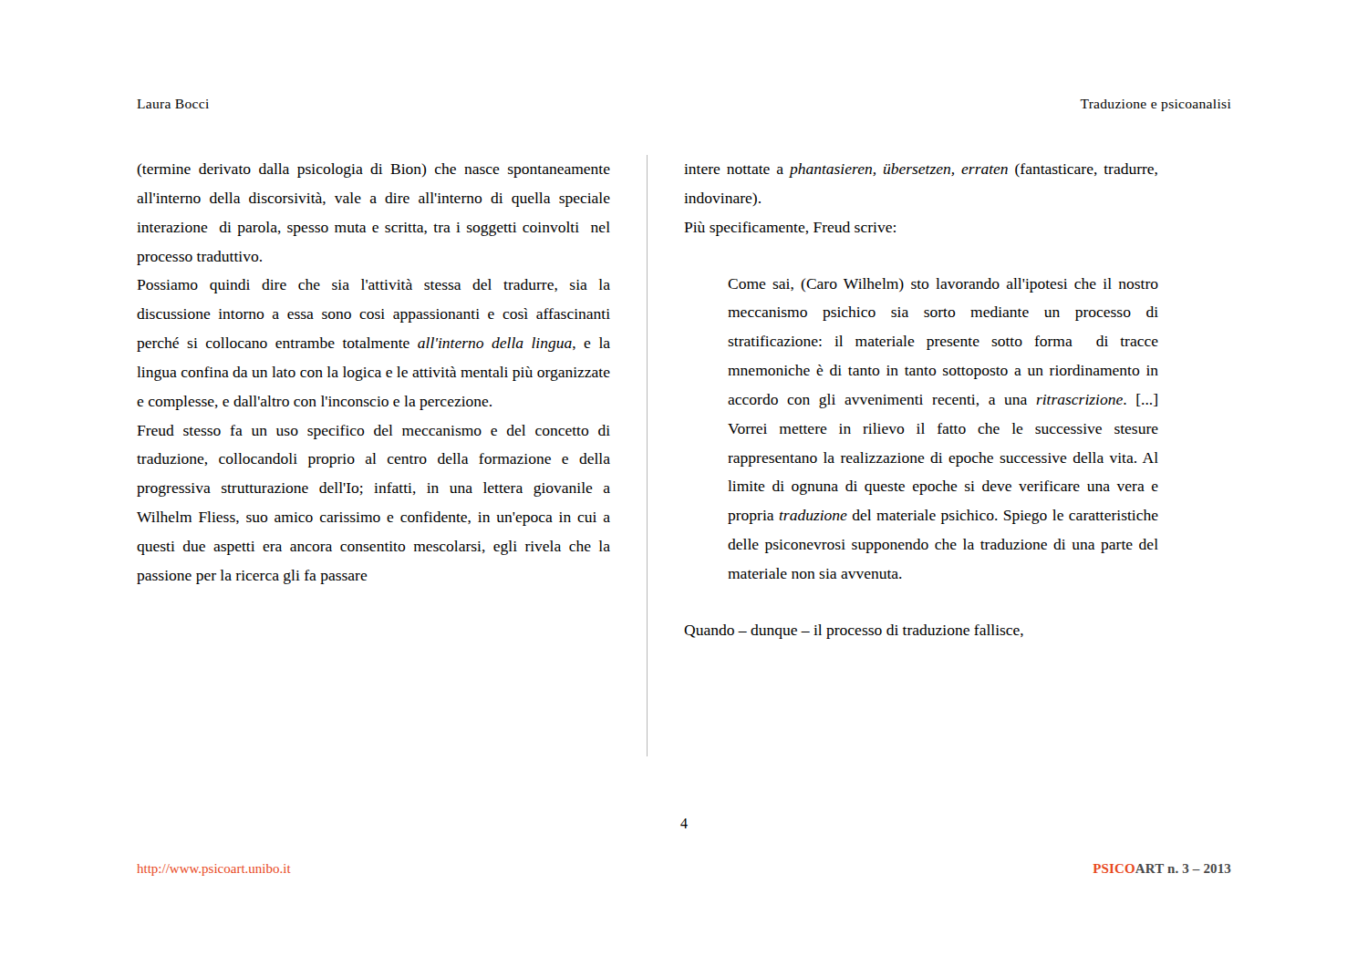Laura Bocci
Traduzione e psicoanalisi
(termine derivato dalla psicologia di Bion) che nasce spontaneamente all'interno della discorsività, vale a dire all'interno di quella speciale interazione di parola, spesso muta e scritta, tra i soggetti coinvolti nel processo traduttivo.
Possiamo quindi dire che sia l'attività stessa del tradurre, sia la discussione intorno a essa sono cosi appassionanti e così affascinanti perché si collocano entrambe totalmente all'interno della lingua, e la lingua confina da un lato con la logica e le attività mentali più organizzate e complesse, e dall'altro con l'inconscio e la percezione.
Freud stesso fa un uso specifico del meccanismo e del concetto di traduzione, collocandoli proprio al centro della formazione e della progressiva strutturazione dell'Io; infatti, in una lettera giovanile a Wilhelm Fliess, suo amico carissimo e confidente, in un'epoca in cui a questi due aspetti era ancora consentito mescolarsi, egli rivela che la passione per la ricerca gli fa passare
intere nottate a phantasieren, übersetzen, erraten (fantasticare, tradurre, indovinare).
Più specificamente, Freud scrive:
Come sai, (Caro Wilhelm) sto lavorando all'ipotesi che il nostro meccanismo psichico sia sorto mediante un processo di stratificazione: il materiale presente sotto forma di tracce mnemoniche è di tanto in tanto sottoposto a un riordinamento in accordo con gli avvenimenti recenti, a una ritrascrizione. [...] Vorrei mettere in rilievo il fatto che le successive stesure rappresentano la realizzazione di epoche successive della vita. Al limite di ognuna di queste epoche si deve verificare una vera e propria traduzione del materiale psichico. Spiego le caratteristiche delle psiconevrosi supponendo che la traduzione di una parte del materiale non sia avvenuta.
Quando – dunque – il processo di traduzione fallisce,
4
http://www.psicoart.unibo.it
PSICO ART n. 3 – 2013